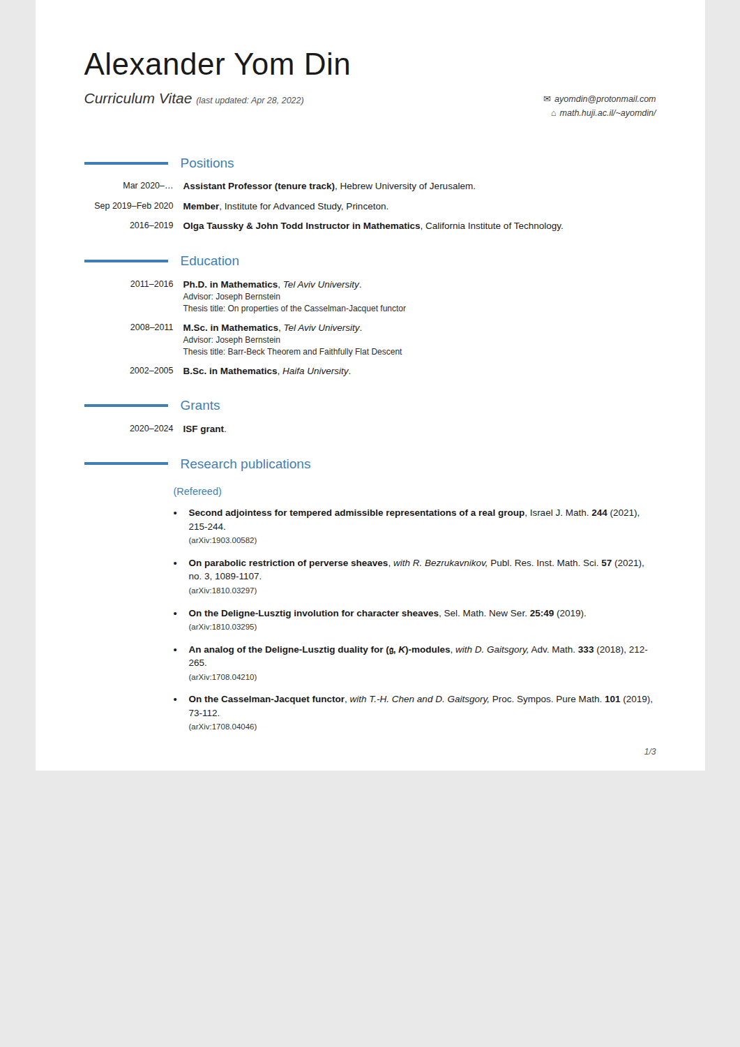Alexander Yom Din
Curriculum Vitae (last updated: Apr 28, 2022)
✉ayomdin@protonmail.com
⌂math.huji.ac.il/~ayomdin/
Positions
Mar 2020–…
Assistant Professor (tenure track), Hebrew University of Jerusalem.
Sep 2019–Feb 2020
Member, Institute for Advanced Study, Princeton.
2016–2019
Olga Taussky & John Todd Instructor in Mathematics, California Institute of Technology.
Education
2011–2016
Ph.D. in Mathematics, Tel Aviv University.
Advisor: Joseph Bernstein
Thesis title: On properties of the Casselman-Jacquet functor
2008–2011
M.Sc. in Mathematics, Tel Aviv University.
Advisor: Joseph Bernstein
Thesis title: Barr-Beck Theorem and Faithfully Flat Descent
2002–2005
B.Sc. in Mathematics, Haifa University.
Grants
2020–2024
ISF grant.
Research publications
(Refereed)
Second adjointess for tempered admissible representations of a real group, Israel J. Math. 244 (2021), 215-244.
(arXiv:1903.00582)
On parabolic restriction of perverse sheaves, with R. Bezrukavnikov, Publ. Res. Inst. Math. Sci. 57 (2021), no. 3, 1089-1107.
(arXiv:1810.03297)
On the Deligne-Lusztig involution for character sheaves, Sel. Math. New Ser. 25:49 (2019).
(arXiv:1810.03295)
An analog of the Deligne-Lusztig duality for (𝔤, K)-modules, with D. Gaitsgory, Adv. Math. 333 (2018), 212-265.
(arXiv:1708.04210)
On the Casselman-Jacquet functor, with T.-H. Chen and D. Gaitsgory, Proc. Sympos. Pure Math. 101 (2019), 73-112.
(arXiv:1708.04046)
1/3